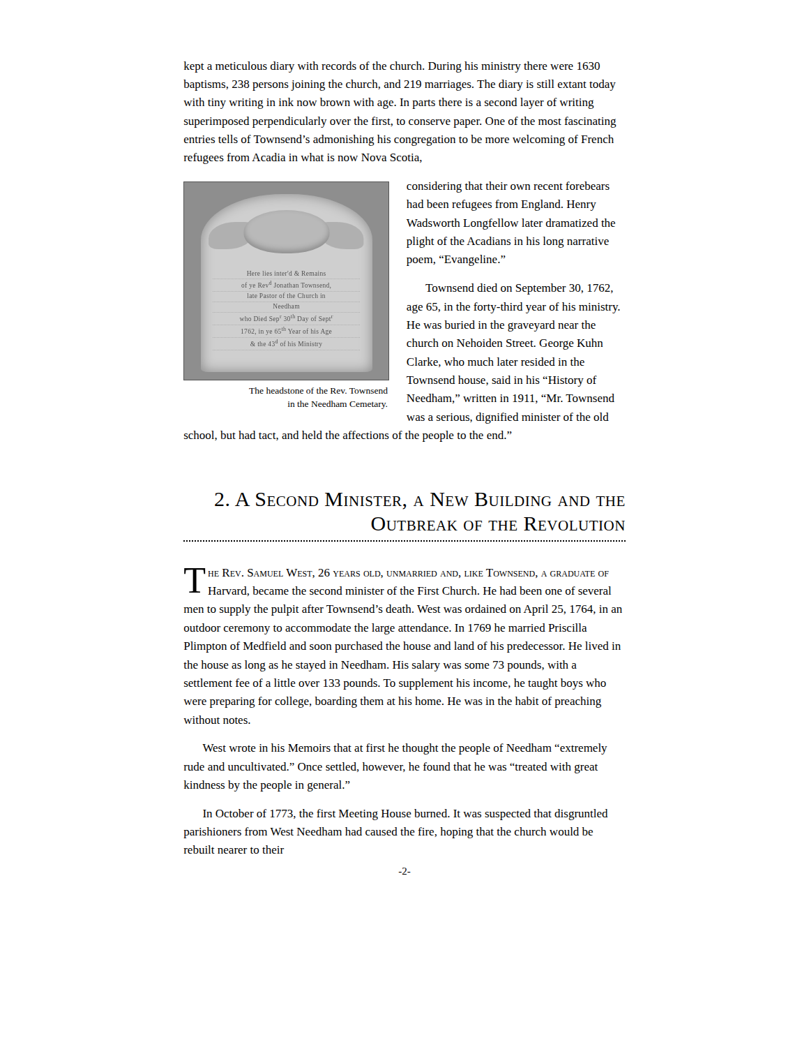kept a meticulous diary with records of the church. During his ministry there were 1630 baptisms, 238 persons joining the church, and 219 marriages. The diary is still extant today with tiny writing in ink now brown with age. In parts there is a second layer of writing superimposed perpendicularly over the first, to conserve paper. One of the most fascinating entries tells of Townsend’s admonishing his congregation to be more welcoming of French refugees from Acadia in what is now Nova Scotia,
Here lies inter'd & Remains of ye Revd Jonathan Townsend, late Pastor of the Church in Needham who Died Sepr 30th Day of Septr 1762, in ye 65th Year of his Age & the 43d of his Ministry
The headstone of the Rev. Townsend
in the Needham Cemetary.
considering that their own recent forebears had been refugees from England. Henry Wadsworth Longfellow later dramatized the plight of the Acadians in his long narrative poem, “Evangeline.”
Townsend died on September 30, 1762, age 65, in the forty-third year of his ministry. He was buried in the graveyard near the church on Nehoiden Street. George Kuhn Clarke, who much later resided in the Townsend house, said in his “History of Needham,” written in 1911, “Mr. Townsend was a serious, dignified minister of the old school, but had tact, and held the affections of the people to the end.”
2. A Second Minister, a New Building and the Outbreak of the Revolution
The Rev. Samuel West, 26 years old, unmarried and, like Townsend, a graduate of Harvard, became the second minister of the First Church. He had been one of several men to supply the pulpit after Townsend’s death. West was ordained on April 25, 1764, in an outdoor ceremony to accommodate the large attendance. In 1769 he married Priscilla Plimpton of Medfield and soon purchased the house and land of his predecessor. He lived in the house as long as he stayed in Needham. His salary was some 73 pounds, with a settlement fee of a little over 133 pounds. To supplement his income, he taught boys who were preparing for college, boarding them at his home. He was in the habit of preaching without notes.
West wrote in his Memoirs that at first he thought the people of Needham “extremely rude and uncultivated.” Once settled, however, he found that he was “treated with great kindness by the people in general.”
In October of 1773, the first Meeting House burned. It was suspected that disgruntled parishioners from West Needham had caused the fire, hoping that the church would be rebuilt nearer to their
-2-